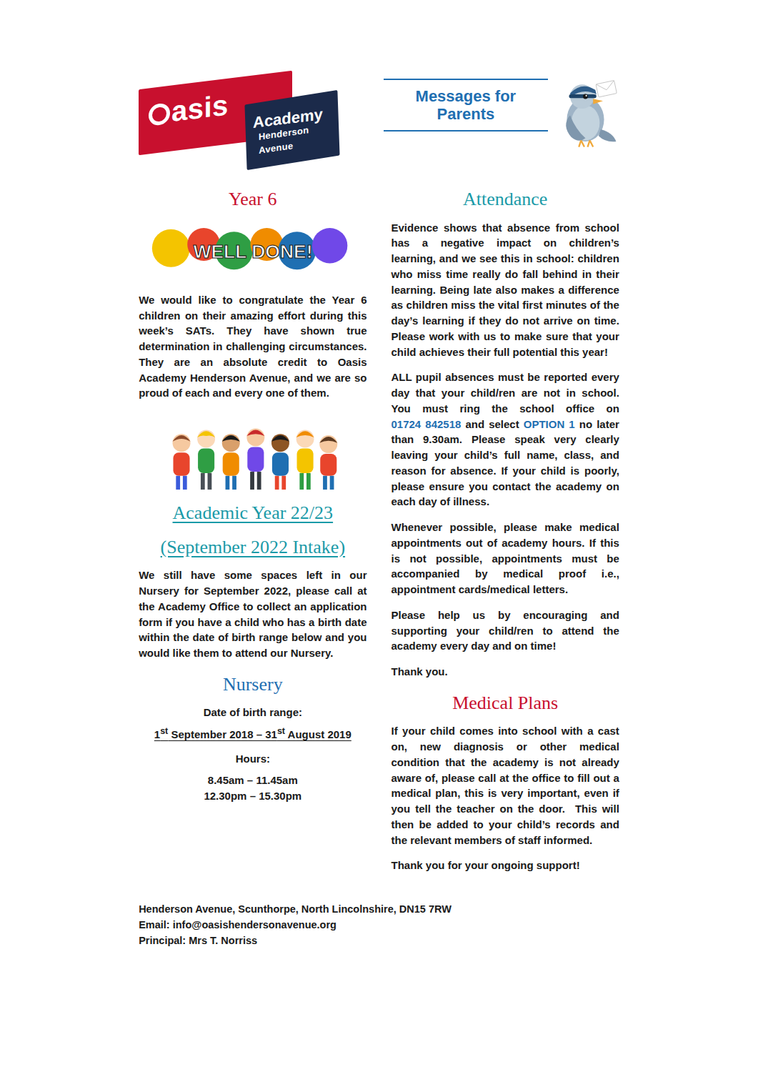asis
Academy
Henderson
Avenue
Messages for Parents
Year 6
WELL DONE!
We would like to congratulate the Year 6 children on their amazing effort during this week’s SATs. They have shown true determination in challenging circumstances. They are an absolute credit to Oasis Academy Henderson Avenue, and we are so proud of each and every one of them.
Academic Year 22/23
(September 2022 Intake)
We still have some spaces left in our Nursery for September 2022, please call at the Academy Office to collect an application form if you have a child who has a birth date within the date of birth range below and you would like them to attend our Nursery.
Nursery
Date of birth range: 1st September 2018 – 31st August 2019 Hours:
8.45am – 11.45am
12.30pm – 15.30pm
Attendance
Evidence shows that absence from school has a negative impact on children’s learning, and we see this in school: children who miss time really do fall behind in their learning. Being late also makes a difference as children miss the vital first minutes of the day’s learning if they do not arrive on time. Please work with us to make sure that your child achieves their full potential this year!
ALL pupil absences must be reported every day that your child/ren are not in school. You must ring the school office on 01724 842518 and select OPTION 1 no later than 9.30am. Please speak very clearly leaving your child’s full name, class, and reason for absence. If your child is poorly, please ensure you contact the academy on each day of illness.
Whenever possible, please make medical appointments out of academy hours. If this is not possible, appointments must be accompanied by medical proof i.e., appointment cards/medical letters.
Please help us by encouraging and supporting your child/ren to attend the academy every day and on time!
Thank you.
Medical Plans
If your child comes into school with a cast on, new diagnosis or other medical condition that the academy is not already aware of, please call at the office to fill out a medical plan, this is very important, even if you tell the teacher on the door. This will then be added to your child’s records and the relevant members of staff informed.
Thank you for your ongoing support!
Henderson Avenue, Scunthorpe, North Lincolnshire, DN15 7RW
Email: info@oasishendersonavenue.org
Principal: Mrs T. Norriss